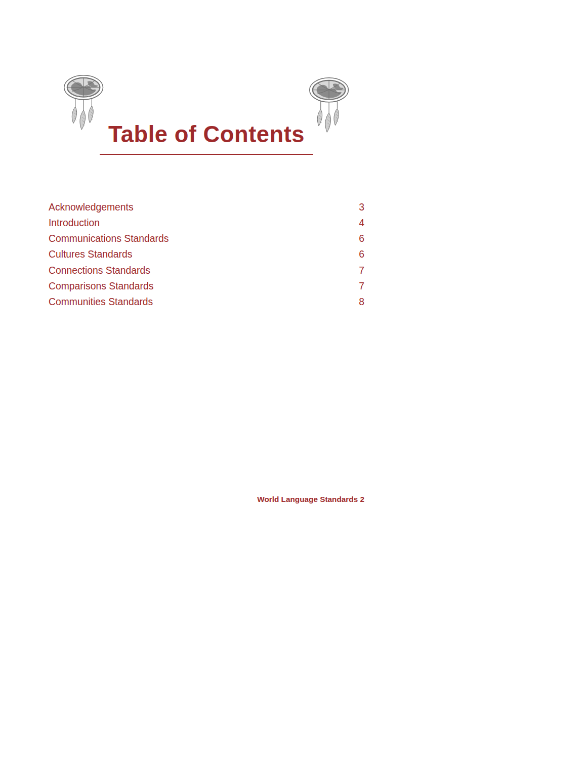Table of Contents
Acknowledgements 3
Introduction 4
Communications Standards 6
Cultures Standards 6
Connections Standards 7
Comparisons Standards 7
Communities Standards 8
World Language Standards 2